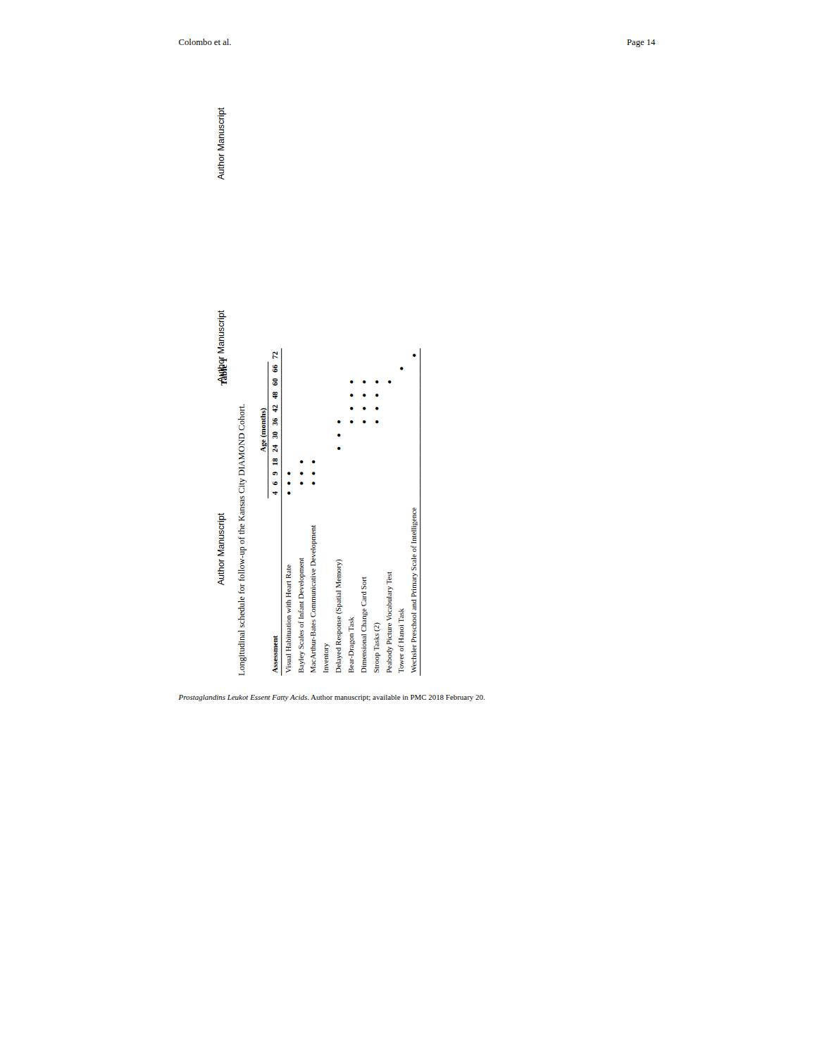Colombo et al.
Page 14
Author Manuscript
Author Manuscript
Author Manuscript
Table 1
Longitudinal schedule for follow-up of the Kansas City DIAMOND Cohort.
| | Age (months) |
| --- | --- |
| Assessment | 4 | 6 | 9 | 18 | 24 | 30 | 36 | 42 | 48 | 60 | 66 | 72 |
| Visual Habituation with Heart Rate | | | | | | | | | | | | |
| Bayley Scales of Infant Development | | | | | | | | | | | | |
| MacArthur-Bates Communicative Development | | | | | | | | | | | | |
| Inventory | | | | | | | | | | | | |
| Delayed Response (Spatial Memory) | | | | | | | | | | | | |
| Bear-Dragon Task | | | | | | | | | | | | |
| Dimensional Change Card Sort | | | | | | | | | | | | |
| Stroop Tasks (2) | | | | | | | | | | | | |
| Peabody Picture Vocabulary Test | | | | | | | | | | | | |
| Tower of Hanoi Task | | | | | | | | | | | | |
| Wechsler Preschool and Primary Scale of Intelligence | | | | | | | | | | | | |
Prostaglandins Leukot Essent Fatty Acids. Author manuscript; available in PMC 2018 February 20.